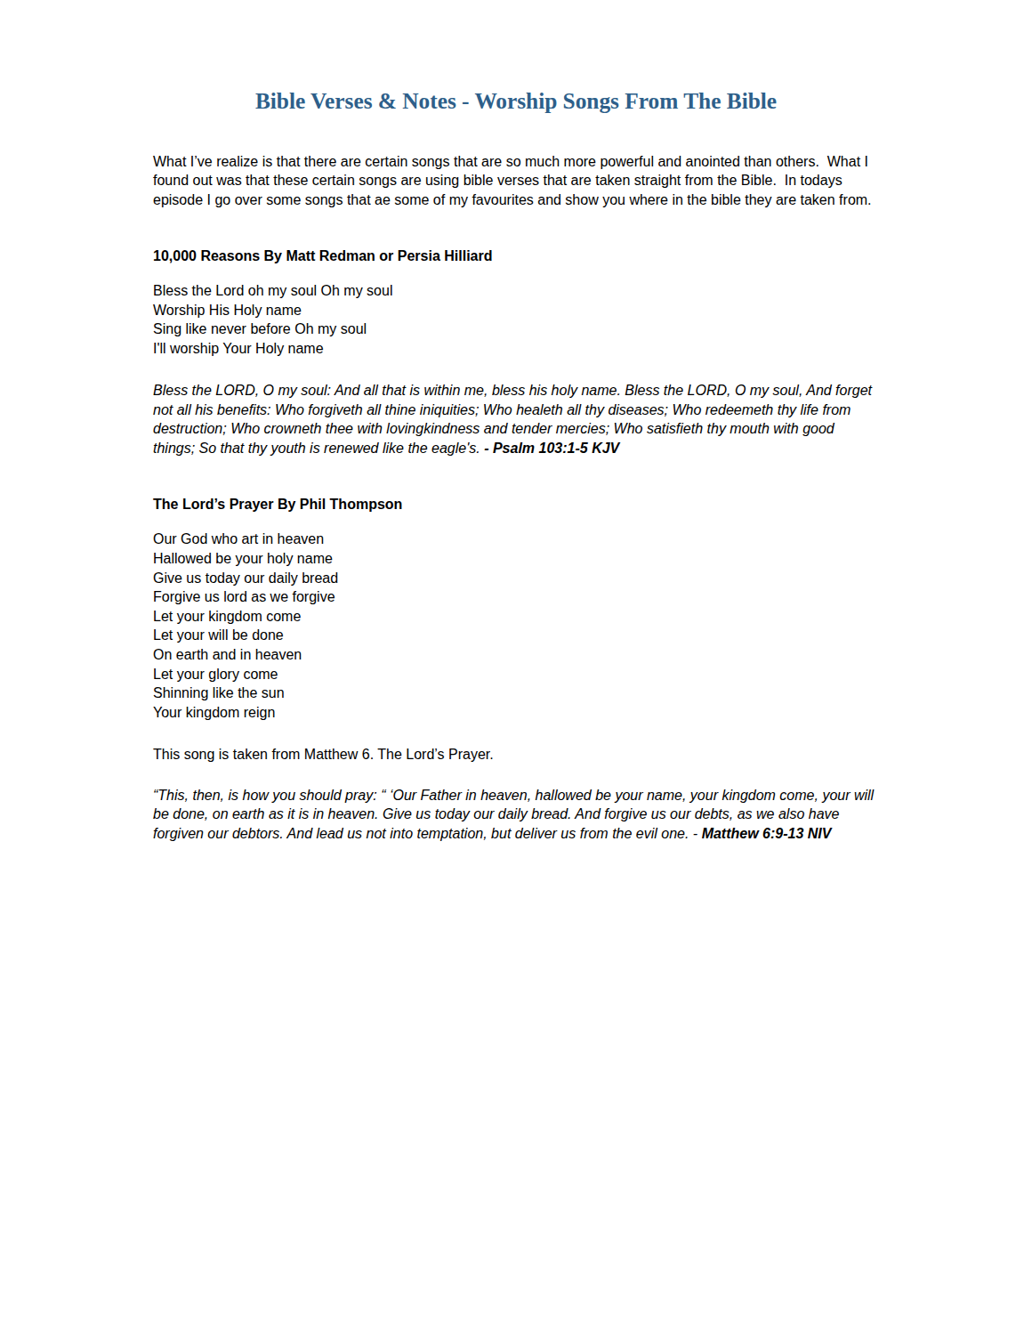Bible Verses & Notes - Worship Songs From The Bible
What I’ve realize is that there are certain songs that are so much more powerful and anointed than others. What I found out was that these certain songs are using bible verses that are taken straight from the Bible. In todays episode I go over some songs that ae some of my favourites and show you where in the bible they are taken from.
10,000 Reasons By Matt Redman or Persia Hilliard
Bless the Lord oh my soul Oh my soul
Worship His Holy name
Sing like never before Oh my soul
I'll worship Your Holy name
Bless the LORD, O my soul: And all that is within me, bless his holy name. Bless the LORD, O my soul, And forget not all his benefits: Who forgiveth all thine iniquities; Who healeth all thy diseases; Who redeemeth thy life from destruction; Who crowneth thee with lovingkindness and tender mercies; Who satisfieth thy mouth with good things; So that thy youth is renewed like the eagle's. - Psalm 103:1-5 KJV
The Lord’s Prayer By Phil Thompson
Our God who art in heaven
Hallowed be your holy name
Give us today our daily bread
Forgive us lord as we forgive
Let your kingdom come
Let your will be done
On earth and in heaven
Let your glory come
Shinning like the sun
Your kingdom reign
This song is taken from Matthew 6. The Lord’s Prayer.
“This, then, is how you should pray: “ ‘Our Father in heaven, hallowed be your name, your kingdom come, your will be done, on earth as it is in heaven. Give us today our daily bread. And forgive us our debts, as we also have forgiven our debtors. And lead us not into temptation, but deliver us from the evil one. - Matthew 6:9-13 NIV